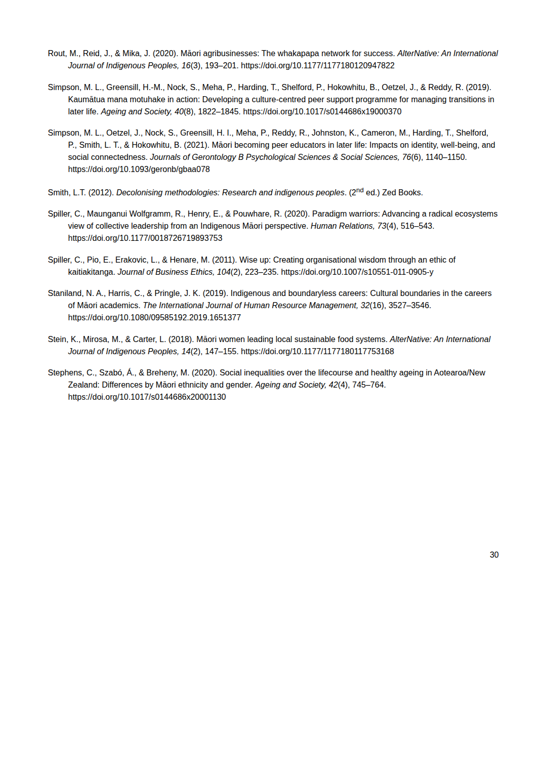Rout, M., Reid, J., & Mika, J. (2020). Māori agribusinesses: The whakapapa network for success. AlterNative: An International Journal of Indigenous Peoples, 16(3), 193–201. https://doi.org/10.1177/1177180120947822
Simpson, M. L., Greensill, H.-M., Nock, S., Meha, P., Harding, T., Shelford, P., Hokowhitu, B., Oetzel, J., & Reddy, R. (2019). Kaumātua mana motuhake in action: Developing a culture-centred peer support programme for managing transitions in later life. Ageing and Society, 40(8), 1822–1845. https://doi.org/10.1017/s0144686x19000370
Simpson, M. L., Oetzel, J., Nock, S., Greensill, H. I., Meha, P., Reddy, R., Johnston, K., Cameron, M., Harding, T., Shelford, P., Smith, L. T., & Hokowhitu, B. (2021). Māori becoming peer educators in later life: Impacts on identity, well-being, and social connectedness. Journals of Gerontology B Psychological Sciences & Social Sciences, 76(6), 1140–1150. https://doi.org/10.1093/geronb/gbaa078
Smith, L.T. (2012). Decolonising methodologies: Research and indigenous peoples. (2nd ed.) Zed Books.
Spiller, C., Maunganui Wolfgramm, R., Henry, E., & Pouwhare, R. (2020). Paradigm warriors: Advancing a radical ecosystems view of collective leadership from an Indigenous Māori perspective. Human Relations, 73(4), 516–543. https://doi.org/10.1177/0018726719893753
Spiller, C., Pio, E., Erakovic, L., & Henare, M. (2011). Wise up: Creating organisational wisdom through an ethic of kaitiakitanga. Journal of Business Ethics, 104(2), 223–235. https://doi.org/10.1007/s10551-011-0905-y
Staniland, N. A., Harris, C., & Pringle, J. K. (2019). Indigenous and boundaryless careers: Cultural boundaries in the careers of Māori academics. The International Journal of Human Resource Management, 32(16), 3527–3546. https://doi.org/10.1080/09585192.2019.1651377
Stein, K., Mirosa, M., & Carter, L. (2018). Māori women leading local sustainable food systems. AlterNative: An International Journal of Indigenous Peoples, 14(2), 147–155. https://doi.org/10.1177/1177180117753168
Stephens, C., Szabó, Á., & Breheny, M. (2020). Social inequalities over the lifecourse and healthy ageing in Aotearoa/New Zealand: Differences by Māori ethnicity and gender. Ageing and Society, 42(4), 745–764. https://doi.org/10.1017/s0144686x20001130
30